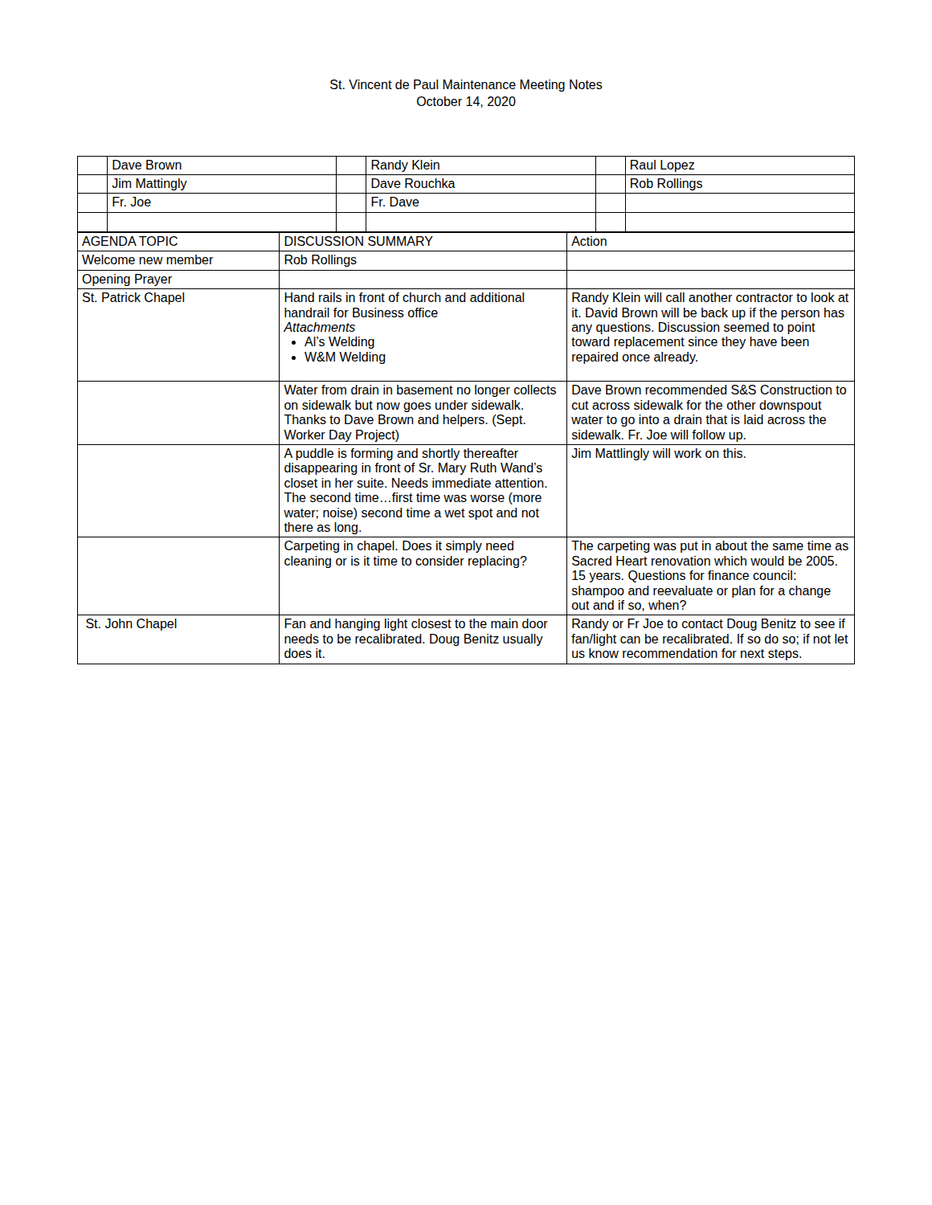St. Vincent de Paul Maintenance Meeting Notes
October 14, 2020
| | Dave Brown | | Randy Klein | | Raul Lopez |
| | Jim Mattingly | | Dave Rouchka | | Rob Rollings |
| | Fr. Joe | | Fr. Dave | | |
| AGENDA TOPIC | DISCUSSION SUMMARY | Action |
| Welcome new member | Rob Rollings | |
| Opening Prayer | | |
| St. Patrick Chapel | Hand rails in front of church and additional handrail for Business office Attachments Al’s Welding W&M Welding | Randy Klein will call another contractor to look at it. David Brown will be back up if the person has any questions. Discussion seemed to point toward replacement since they have been repaired once already. |
| | Water from drain in basement no longer collects on sidewalk but now goes under sidewalk. Thanks to Dave Brown and helpers. (Sept. Worker Day Project) | Dave Brown recommended S&S Construction to cut across sidewalk for the other downspout water to go into a drain that is laid across the sidewalk. Fr. Joe will follow up. |
| | A puddle is forming and shortly thereafter disappearing in front of Sr. Mary Ruth Wand’s closet in her suite. Needs immediate attention. The second time…first time was worse (more water; noise) second time a wet spot and not there as long. | Jim Mattlingly will work on this. |
| | Carpeting in chapel. Does it simply need cleaning or is it time to consider replacing? | The carpeting was put in about the same time as Sacred Heart renovation which would be 2005. 15 years. Questions for finance council: shampoo and reevaluate or plan for a change out and if so, when? |
| St. John Chapel | Fan and hanging light closest to the main door needs to be recalibrated. Doug Benitz usually does it. | Randy or Fr Joe to contact Doug Benitz to see if fan/light can be recalibrated. If so do so; if not let us know recommendation for next steps. |